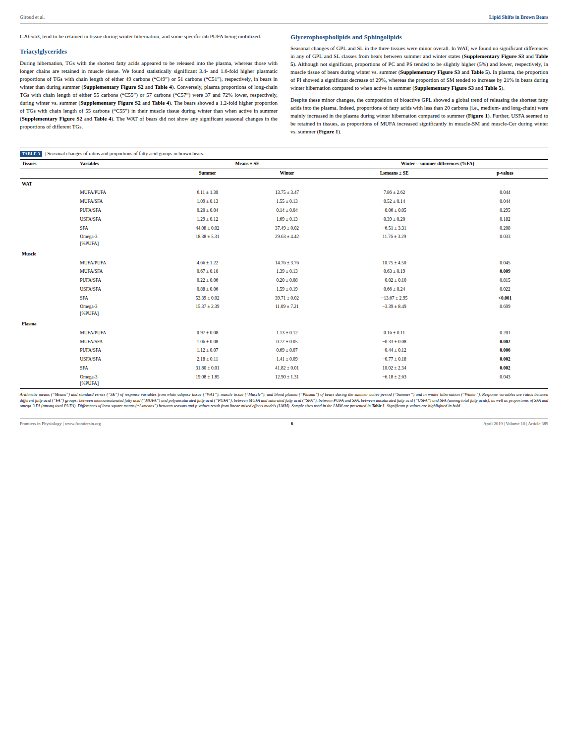Giroud et al.
Lipid Shifts in Brown Bears
C20:5ω3, tend to be retained in tissue during winter hibernation, and some specific ω6 PUFA being mobilized.
Triacylglycerides
During hibernation, TGs with the shortest fatty acids appeared to be released into the plasma, whereas those with longer chains are retained in muscle tissue. We found statistically significant 3.4- and 1.6-fold higher plasmatic proportions of TGs with chain length of either 49 carbons (“C49”) or 51 carbons (“C51”), respectively, in bears in winter than during summer (Supplementary Figure S2 and Table 4). Conversely, plasma proportions of long-chain TGs with chain length of either 55 carbons (“C55”) or 57 carbons (“C57”) were 37 and 72% lower, respectively, during winter vs. summer (Supplementary Figure S2 and Table 4). The bears showed a 1.2-fold higher proportion of TGs with chain length of 55 carbons (“C55”) in their muscle tissue during winter than when active in summer (Supplementary Figure S2 and Table 4). The WAT of bears did not show any significant seasonal changes in the proportions of different TGs.
Glycerophospholipids and Sphingolipids
Seasonal changes of GPL and SL in the three tissues were minor overall. In WAT, we found no significant differences in any of GPL and SL classes from bears between summer and winter states (Supplementary Figure S3 and Table 5). Although not significant, proportions of PC and PS tended to be slightly higher (5%) and lower, respectively, in muscle tissue of bears during winter vs. summer (Supplementary Figure S3 and Table 5). In plasma, the proportion of PI showed a significant decrease of 29%, whereas the proportion of SM tended to increase by 21% in bears during winter hibernation compared to when active in summer (Supplementary Figure S3 and Table 5).
Despite these minor changes, the composition of bioactive GPL showed a global trend of releasing the shortest fatty acids into the plasma. Indeed, proportions of fatty acids with less than 20 carbons (i.e., medium- and long-chain) were mainly increased in the plasma during winter hibernation compared to summer (Figure 1). Further, USFA seemed to be retained in tissues, as proportions of MUFA increased significantly in muscle-SM and muscle-Cer during winter vs. summer (Figure 1).
TABLE 3 | Seasonal changes of ratios and proportions of fatty acid groups in brown bears.
| Tissues | Variables | Means ± SE | Winter – summer differences (%FA) |
| --- | --- | --- | --- |
| | | Summer | Winter | Lsmeans ± SE | p-values |
| WAT |
| | MUFA/PUFA | 6.11 ± 1.30 | 13.75 ± 3.47 | 7.86 ± 2.62 | 0.044 |
| | MUFA/SFA | 1.09 ± 0.13 | 1.55 ± 0.13 | 0.52 ± 0.14 | 0.044 |
| | PUFA/SFA | 0.20 ± 0.04 | 0.14 ± 0.04 | −0.06 ± 0.05 | 0.295 |
| | USFA/SFA | 1.29 ± 0.12 | 1.69 ± 0.13 | 0.39 ± 0.20 | 0.182 |
| | SFA | 44.08 ± 0.02 | 37.49 ± 0.02 | −6.51 ± 3.31 | 0.208 |
| | Omega-3 [%PUFA] | 18.38 ± 5.31 | 29.63 ± 4.42 | 11.76 ± 3.29 | 0.033 |
| Muscle |
| | MUFA/PUFA | 4.66 ± 1.22 | 14.76 ± 3.76 | 10.75 ± 4.50 | 0.045 |
| | MUFA/SFA | 0.67 ± 0.10 | 1.39 ± 0.13 | 0.63 ± 0.19 | 0.009 |
| | PUFA/SFA | 0.22 ± 0.06 | 0.20 ± 0.08 | −0.02 ± 0.10 | 0.815 |
| | USFA/SFA | 0.88 ± 0.06 | 1.59 ± 0.19 | 0.66 ± 0.24 | 0.022 |
| | SFA | 53.39 ± 0.02 | 39.71 ± 0.02 | −13.67 ± 2.95 | <0.001 |
| | Omega-3 [%PUFA] | 15.37 ± 2.39 | 11.09 ± 7.21 | −3.39 ± 8.49 | 0.699 |
| Plasma |
| | MUFA/PUFA | 0.97 ± 0.08 | 1.13 ± 0.12 | 0.16 ± 0.11 | 0.201 |
| | MUFA/SFA | 1.06 ± 0.08 | 0.72 ± 0.05 | −0.33 ± 0.08 | 0.002 |
| | PUFA/SFA | 1.12 ± 0.07 | 0.69 ± 0.07 | −0.44 ± 0.12 | 0.006 |
| | USFA/SFA | 2.18 ± 0.11 | 1.41 ± 0.09 | −0.77 ± 0.18 | 0.002 |
| | SFA | 31.80 ± 0.01 | 41.82 ± 0.01 | 10.02 ± 2.34 | 0.002 |
| | Omega-3 [%PUFA] | 19.08 ± 1.85 | 12.90 ± 1.31 | −6.18 ± 2.63 | 0.043 |
Arithmetic means (“Means”) and standard errors (“SE”) of response variables from white adipose tissue (“WAT”), muscle tissue (“Muscle”), and blood plasma (“Plasma”) of bears during the summer active period (“Summer”) and in winter hibernation (“Winter”). Response variables are ratios between different fatty acid (“FA”) groups: between monounsaturated fatty acid (“MUFA”) and polyunsaturated fatty acid (“PUFA”), between MUFA and saturated fatty acid (“SFA”), between PUFA and SFA, between unsaturated fatty acid (“USFA”) and SFA (among total fatty acids), as well as proportions of SFA and omega-3 FA (among total PUFA). Differences of least square means (“Lsmeans”) between seasons and p-values result from linear-mixed effects models (LMM). Sample sizes used in the LMM are presented in Table 1. Significant p-values are highlighted in bold.
Frontiers in Physiology | www.frontiersin.org
6
April 2019 | Volume 10 | Article 389